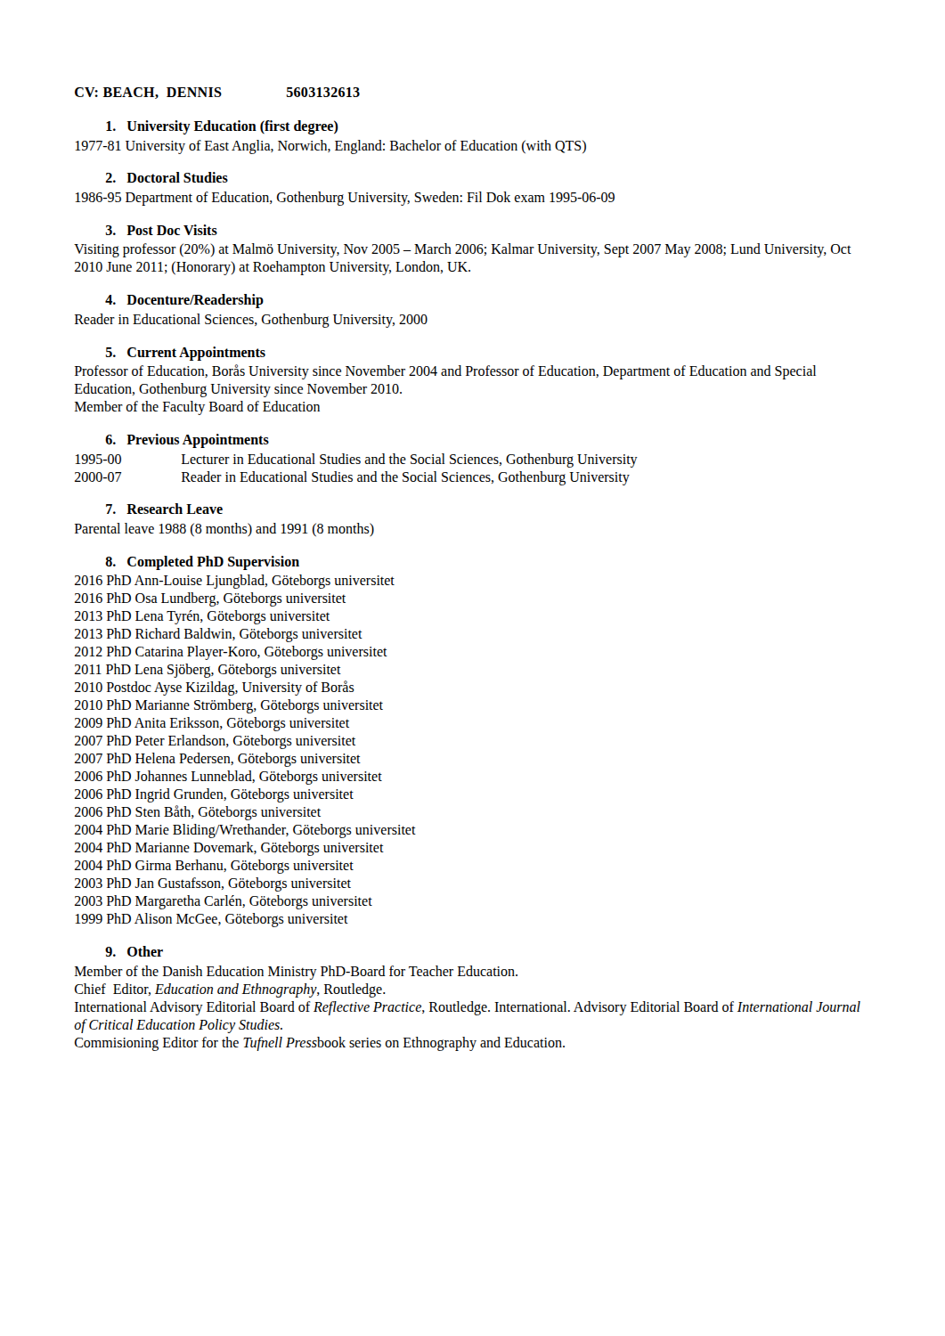CV: BEACH, DENNIS 5603132613
1. University Education (first degree)
1977-81 University of East Anglia, Norwich, England: Bachelor of Education (with QTS)
2. Doctoral Studies
1986-95 Department of Education, Gothenburg University, Sweden: Fil Dok exam 1995-06-09
3. Post Doc Visits
Visiting professor (20%) at Malmö University, Nov 2005 – March 2006; Kalmar University, Sept 2007 May 2008; Lund University, Oct 2010 June 2011; (Honorary) at Roehampton University, London, UK.
4. Docenture/Readership
Reader in Educational Sciences, Gothenburg University, 2000
5. Current Appointments
Professor of Education, Borås University since November 2004 and Professor of Education, Department of Education and Special Education, Gothenburg University since November 2010.
Member of the Faculty Board of Education
6. Previous Appointments
1995-00 Lecturer in Educational Studies and the Social Sciences, Gothenburg University 2000-07 Reader in Educational Studies and the Social Sciences, Gothenburg University
7. Research Leave
Parental leave 1988 (8 months) and 1991 (8 months)
8. Completed PhD Supervision
2016 PhD Ann-Louise Ljungblad, Göteborgs universitet
2016 PhD Osa Lundberg, Göteborgs universitet
2013 PhD Lena Tyrén, Göteborgs universitet
2013 PhD Richard Baldwin, Göteborgs universitet
2012 PhD Catarina Player-Koro, Göteborgs universitet
2011 PhD Lena Sjöberg, Göteborgs universitet
2010 Postdoc Ayse Kizildag, University of Borås
2010 PhD Marianne Strömberg, Göteborgs universitet
2009 PhD Anita Eriksson, Göteborgs universitet
2007 PhD Peter Erlandson, Göteborgs universitet
2007 PhD Helena Pedersen, Göteborgs universitet
2006 PhD Johannes Lunneblad, Göteborgs universitet
2006 PhD Ingrid Grunden, Göteborgs universitet
2006 PhD Sten Båth, Göteborgs universitet
2004 PhD Marie Bliding/Wrethander, Göteborgs universitet
2004 PhD Marianne Dovemark, Göteborgs universitet
2004 PhD Girma Berhanu, Göteborgs universitet
2003 PhD Jan Gustafsson, Göteborgs universitet
2003 PhD Margaretha Carlén, Göteborgs universitet
1999 PhD Alison McGee, Göteborgs universitet
9. Other
Member of the Danish Education Ministry PhD-Board for Teacher Education.
Chief Editor, Education and Ethnography, Routledge.
International Advisory Editorial Board of Reflective Practice, Routledge. International. Advisory Editorial Board of International Journal of Critical Education Policy Studies.
Commisioning Editor for the Tufnell Pressbook series on Ethnography and Education.